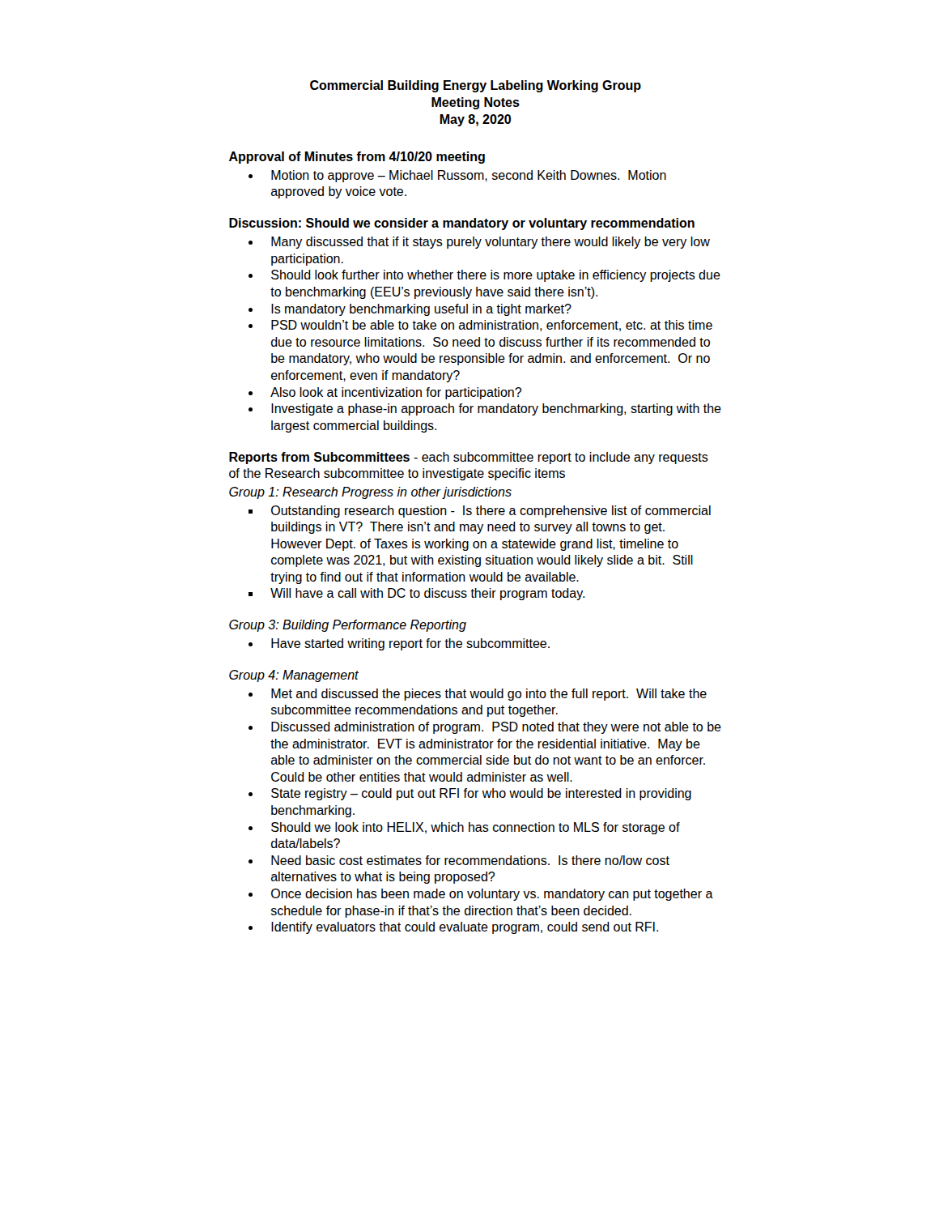Commercial Building Energy Labeling Working Group
Meeting Notes
May 8, 2020
Approval of Minutes from 4/10/20 meeting
Motion to approve – Michael Russom, second Keith Downes. Motion approved by voice vote.
Discussion: Should we consider a mandatory or voluntary recommendation
Many discussed that if it stays purely voluntary there would likely be very low participation.
Should look further into whether there is more uptake in efficiency projects due to benchmarking (EEU’s previously have said there isn’t).
Is mandatory benchmarking useful in a tight market?
PSD wouldn’t be able to take on administration, enforcement, etc. at this time due to resource limitations. So need to discuss further if its recommended to be mandatory, who would be responsible for admin. and enforcement. Or no enforcement, even if mandatory?
Also look at incentivization for participation?
Investigate a phase-in approach for mandatory benchmarking, starting with the largest commercial buildings.
Reports from Subcommittees - each subcommittee report to include any requests of the Research subcommittee to investigate specific items
Group 1: Research Progress in other jurisdictions
Outstanding research question - Is there a comprehensive list of commercial buildings in VT? There isn’t and may need to survey all towns to get. However Dept. of Taxes is working on a statewide grand list, timeline to complete was 2021, but with existing situation would likely slide a bit. Still trying to find out if that information would be available.
Will have a call with DC to discuss their program today.
Group 3: Building Performance Reporting
Have started writing report for the subcommittee.
Group 4: Management
Met and discussed the pieces that would go into the full report. Will take the subcommittee recommendations and put together.
Discussed administration of program. PSD noted that they were not able to be the administrator. EVT is administrator for the residential initiative. May be able to administer on the commercial side but do not want to be an enforcer. Could be other entities that would administer as well.
State registry – could put out RFI for who would be interested in providing benchmarking.
Should we look into HELIX, which has connection to MLS for storage of data/labels?
Need basic cost estimates for recommendations. Is there no/low cost alternatives to what is being proposed?
Once decision has been made on voluntary vs. mandatory can put together a schedule for phase-in if that’s the direction that’s been decided.
Identify evaluators that could evaluate program, could send out RFI.